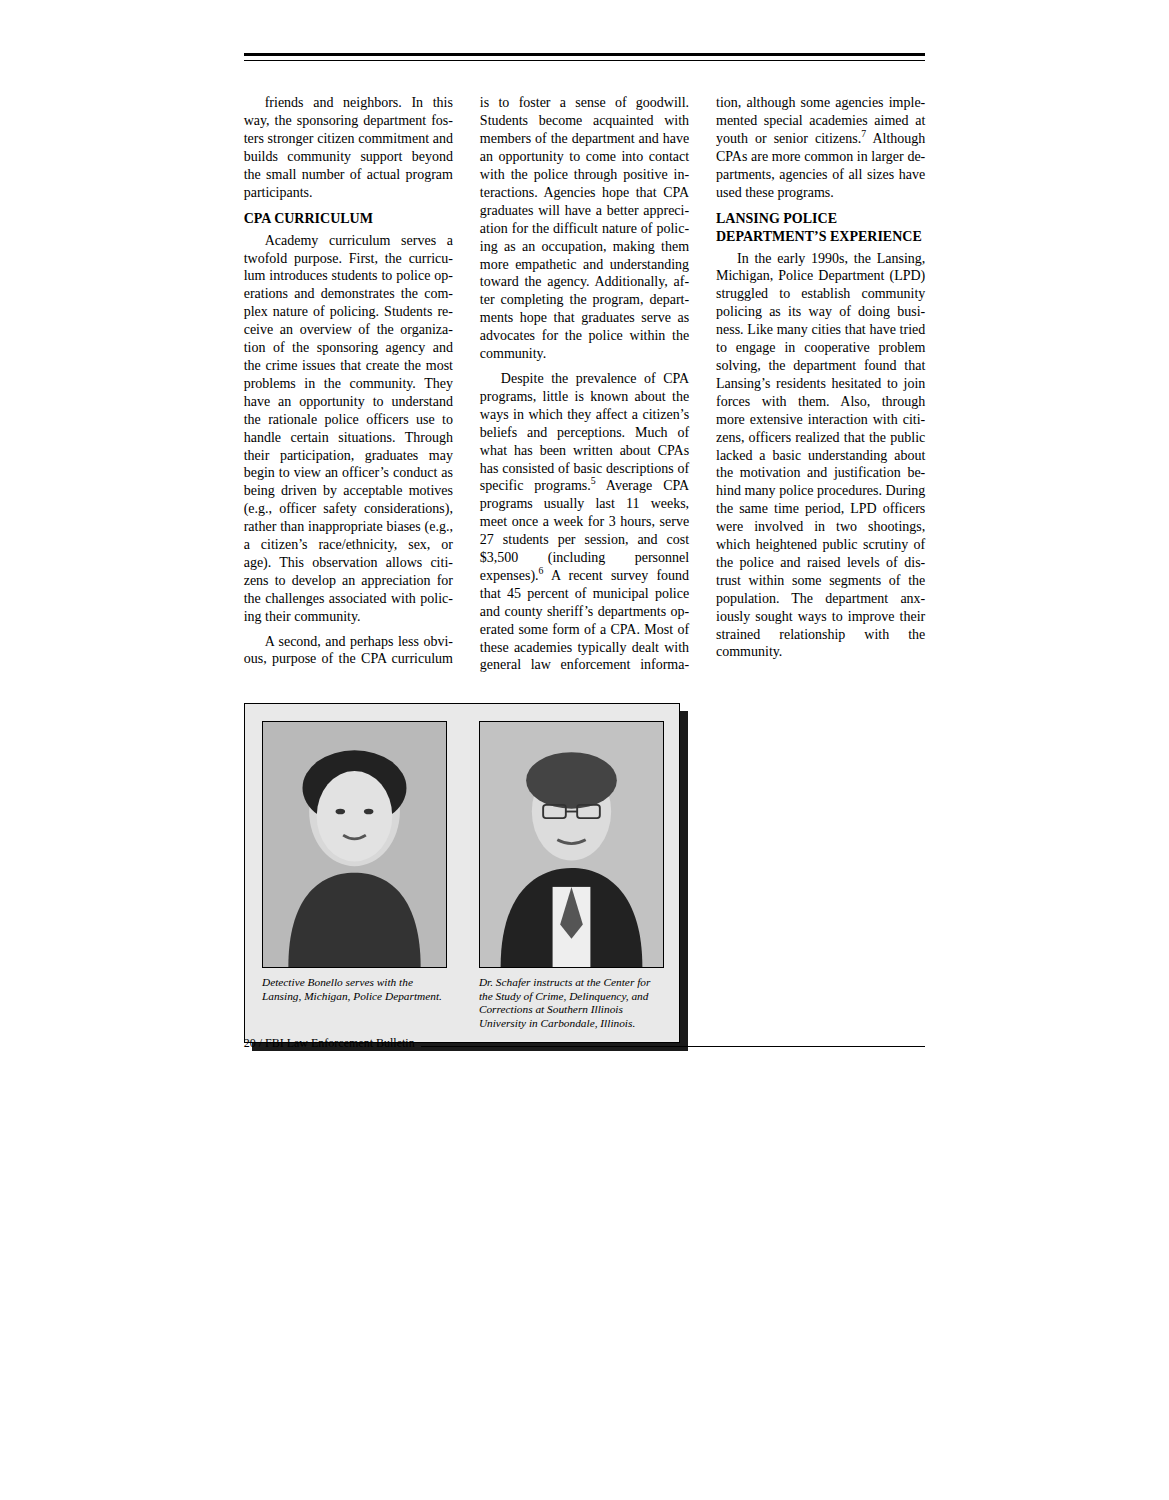friends and neighbors. In this way, the sponsoring department fosters stronger citizen commitment and builds community support beyond the small number of actual program participants.
CPA CURRICULUM
Academy curriculum serves a twofold purpose. First, the curriculum introduces students to police operations and demonstrates the complex nature of policing. Students receive an overview of the organization of the sponsoring agency and the crime issues that create the most problems in the community. They have an opportunity to understand the rationale police officers use to handle certain situations. Through their participation, graduates may begin to view an officer’s conduct as being driven by acceptable motives (e.g., officer safety considerations), rather than inappropriate biases (e.g., a citizen’s race/ethnicity, sex, or age). This observation allows citizens to develop an appreciation for the challenges associated with policing their community.
A second, and perhaps less obvious, purpose of the CPA curriculum is to foster a sense of goodwill. Students become acquainted with members of the department and have an opportunity to come into contact with the police through positive interactions. Agencies hope that CPA graduates will have a better appreciation for the difficult nature of policing as an occupation, making them more empathetic and understanding toward the agency. Additionally, after completing the program, departments hope that graduates serve as advocates for the police within the community.
Despite the prevalence of CPA programs, little is known about the ways in which they affect a citizen’s beliefs and perceptions. Much of what has been written about CPAs has consisted of basic descriptions of specific programs.5 Average CPA programs usually last 11 weeks, meet once a week for 3 hours, serve 27 students per session, and cost $3,500 (including personnel expenses).6 A recent survey found that 45 percent of municipal police and county sheriff’s departments operated some form of a CPA. Most of these academies typically dealt with general law enforcement information, although some agencies implemented special academies aimed at youth or senior citizens.7 Although CPAs are more common in larger departments, agencies of all sizes have used these programs.
LANSING POLICE DEPARTMENT’S EXPERIENCE
In the early 1990s, the Lansing, Michigan, Police Department (LPD) struggled to establish community policing as its way of doing business. Like many cities that have tried to engage in cooperative problem solving, the department found that Lansing’s residents hesitated to join forces with them. Also, through more extensive interaction with citizens, officers realized that the public lacked a basic understanding about the motivation and justification behind many police procedures. During the same time period, LPD officers were involved in two shootings, which heightened public scrutiny of the police and raised levels of distrust within some segments of the population. The department anxiously sought ways to improve their strained relationship with the community.
Detective Bonello serves with the Lansing, Michigan, Police Department.
Dr. Schafer instructs at the Center for the Study of Crime, Delinquency, and Corrections at Southern Illinois University in Carbondale, Illinois.
20 / FBI Law Enforcement Bulletin